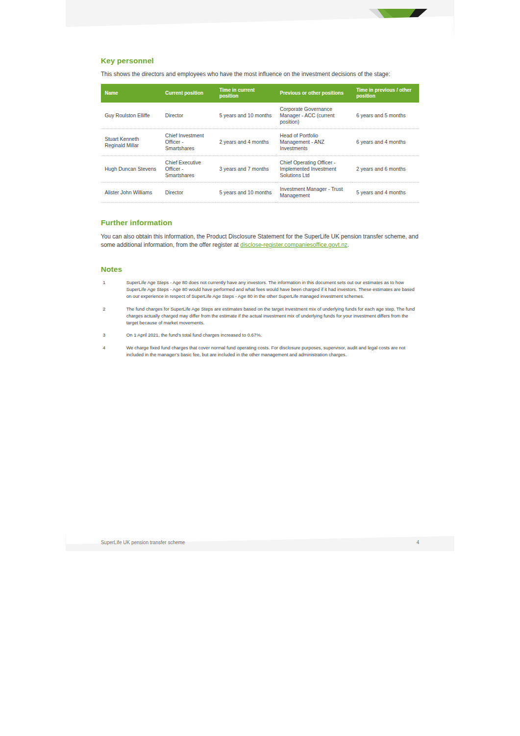Key personnel
This shows the directors and employees who have the most influence on the investment decisions of the stage:
| Name | Current position | Time in current position | Previous or other positions | Time in previous / other position |
| --- | --- | --- | --- | --- |
| Guy Roulston Elliffe | Director | 5 years and 10 months | Corporate Governance Manager - ACC (current position) | 6 years and 5 months |
| Stuart Kenneth Reginald Millar | Chief Investment Officer - Smartshares | 2 years and 4 months | Head of Portfolio Management - ANZ Investments | 6 years and 4 months |
| Hugh Duncan Stevens | Chief Executive Officer - Smartshares | 3 years and 7 months | Chief Operating Officer - Implemented Investment Solutions Ltd | 2 years and 6 months |
| Alister John Williams | Director | 5 years and 10 months | Investment Manager - Trust Management | 5 years and 4 months |
Further information
You can also obtain this information, the Product Disclosure Statement for the SuperLife UK pension transfer scheme, and some additional information, from the offer register at disclose-register.companiesoffice.govt.nz.
Notes
1 SuperLife Age Steps - Age 80 does not currently have any investors. The information in this document sets out our estimates as to how SuperLife Age Steps - Age 80 would have performed and what fees would have been charged if it had investors. These estimates are based on our experience in respect of SuperLife Age Steps - Age 80 in the other SuperLife managed investment schemes.
2 The fund charges for SuperLife Age Steps are estimates based on the target investment mix of underlying funds for each age step. The fund charges actually charged may differ from the estimate if the actual investment mix of underlying funds for your investment differs from the target because of market movements.
3 On 1 April 2021, the fund’s total fund charges increased to 0.67%.
4 We charge fixed fund charges that cover normal fund operating costs. For disclosure purposes, supervisor, audit and legal costs are not included in the manager’s basic fee, but are included in the other management and administration charges.
SuperLife UK pension transfer scheme 4